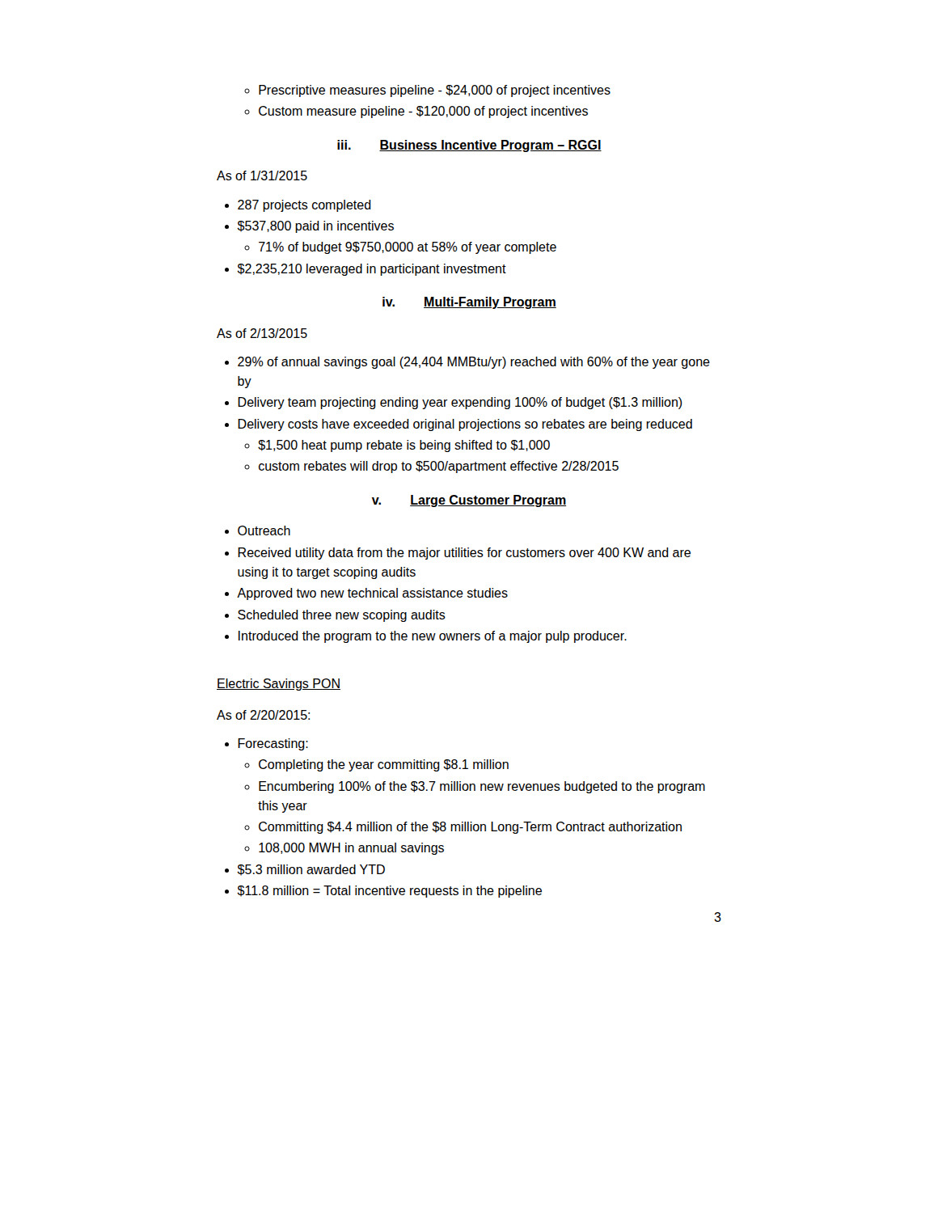Prescriptive measures pipeline - $24,000 of project incentives
Custom measure pipeline - $120,000 of project incentives
iii. Business Incentive Program – RGGI
As of 1/31/2015
287 projects completed
$537,800 paid in incentives
71% of budget 9$750,0000 at 58% of year complete
$2,235,210 leveraged in participant investment
iv. Multi-Family Program
As of 2/13/2015
29% of annual savings goal (24,404 MMBtu/yr) reached with 60% of the year gone by
Delivery team projecting ending year expending 100% of budget ($1.3 million)
Delivery costs have exceeded original projections so rebates are being reduced
$1,500 heat pump rebate is being shifted to $1,000
custom rebates will drop to $500/apartment effective 2/28/2015
v. Large Customer Program
Outreach
Received utility data from the major utilities for customers over 400 KW and are using it to target scoping audits
Approved two new technical assistance studies
Scheduled three new scoping audits
Introduced the program to the new owners of a major pulp producer.
Electric Savings PON
As of 2/20/2015:
Forecasting:
Completing the year committing $8.1 million
Encumbering 100% of the $3.7 million new revenues budgeted to the program this year
Committing $4.4 million of the $8 million Long-Term Contract authorization
108,000 MWH in annual savings
$5.3 million awarded YTD
$11.8 million = Total incentive requests in the pipeline
3